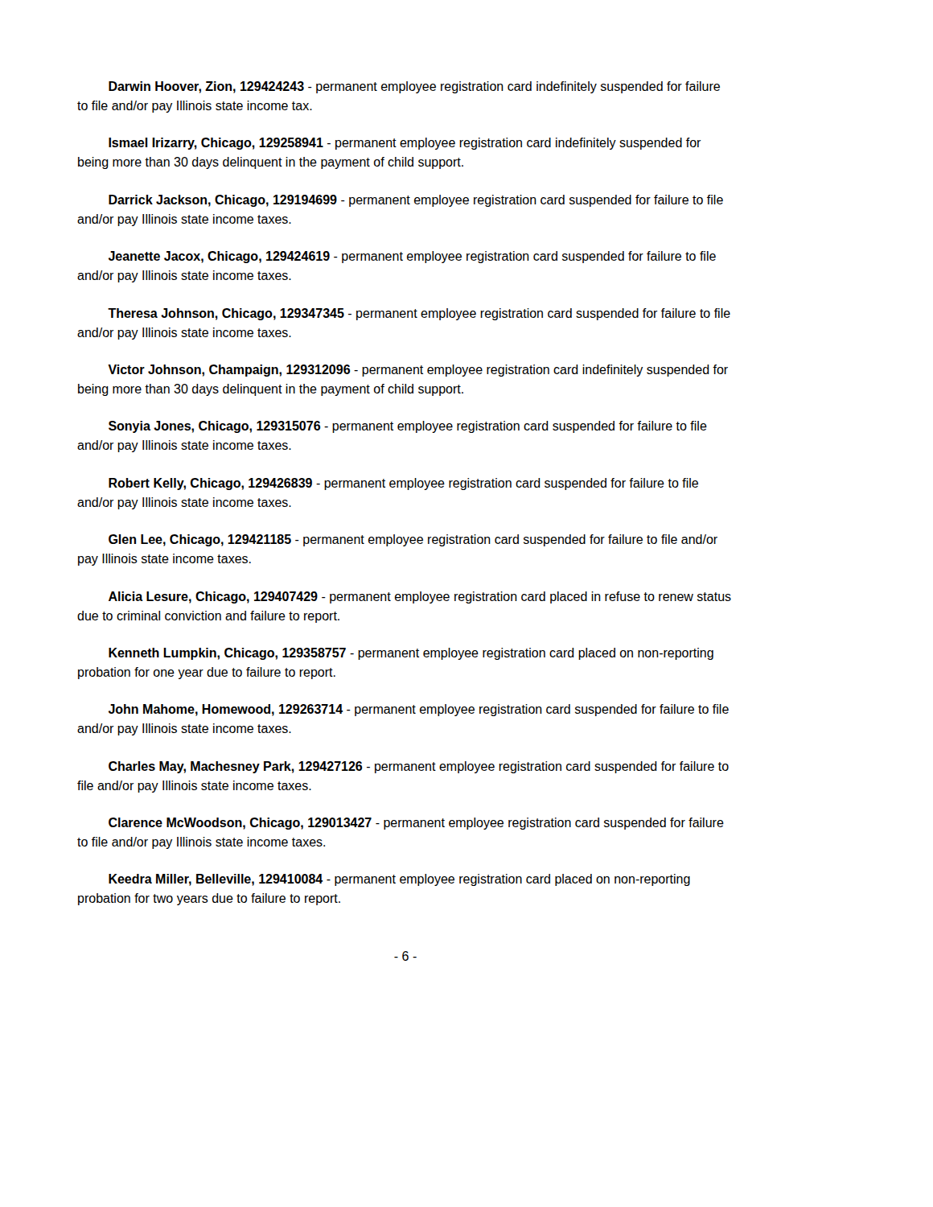Darwin Hoover, Zion, 129424243 - permanent employee registration card indefinitely suspended for failure to file and/or pay Illinois state income tax.
Ismael Irizarry, Chicago, 129258941 - permanent employee registration card indefinitely suspended for being more than 30 days delinquent in the payment of child support.
Darrick Jackson, Chicago, 129194699 - permanent employee registration card suspended for failure to file and/or pay Illinois state income taxes.
Jeanette Jacox, Chicago, 129424619 - permanent employee registration card suspended for failure to file and/or pay Illinois state income taxes.
Theresa Johnson, Chicago, 129347345 - permanent employee registration card suspended for failure to file and/or pay Illinois state income taxes.
Victor Johnson, Champaign, 129312096 - permanent employee registration card indefinitely suspended for being more than 30 days delinquent in the payment of child support.
Sonyia Jones, Chicago, 129315076 - permanent employee registration card suspended for failure to file and/or pay Illinois state income taxes.
Robert Kelly, Chicago, 129426839 - permanent employee registration card suspended for failure to file and/or pay Illinois state income taxes.
Glen Lee, Chicago, 129421185 - permanent employee registration card suspended for failure to file and/or pay Illinois state income taxes.
Alicia Lesure, Chicago, 129407429 - permanent employee registration card placed in refuse to renew status due to criminal conviction and failure to report.
Kenneth Lumpkin, Chicago, 129358757 - permanent employee registration card placed on non-reporting probation for one year due to failure to report.
John Mahome, Homewood, 129263714 - permanent employee registration card suspended for failure to file and/or pay Illinois state income taxes.
Charles May, Machesney Park, 129427126 - permanent employee registration card suspended for failure to file and/or pay Illinois state income taxes.
Clarence McWoodson, Chicago, 129013427 - permanent employee registration card suspended for failure to file and/or pay Illinois state income taxes.
Keedra Miller, Belleville, 129410084 - permanent employee registration card placed on non-reporting probation for two years due to failure to report.
- 6 -